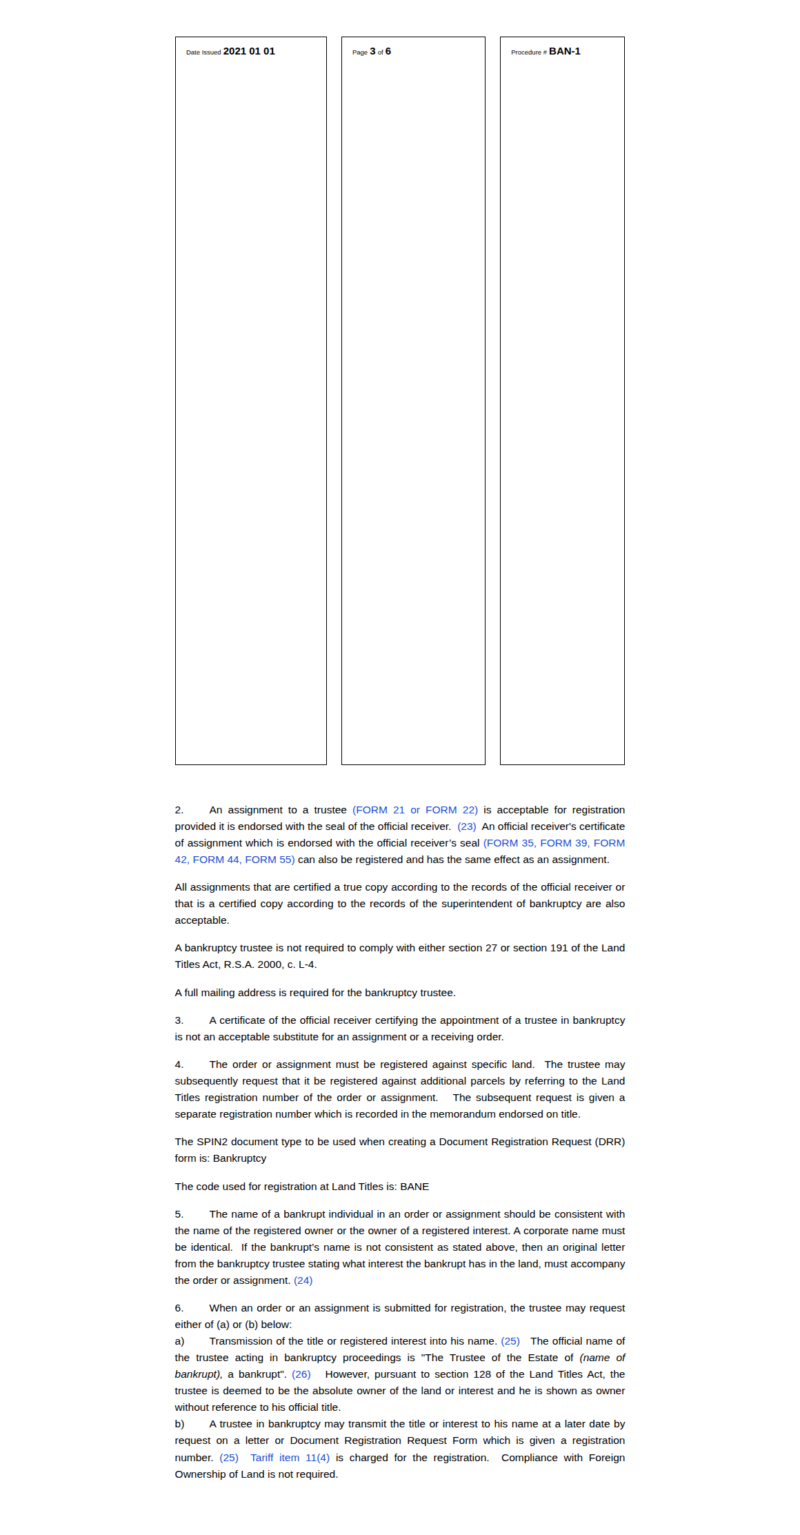Date Issued 2021 01 01
Page 3 of 6
Procedure # BAN-1
2. An assignment to a trustee (FORM 21 or FORM 22) is acceptable for registration provided it is endorsed with the seal of the official receiver. (23) An official receiver's certificate of assignment which is endorsed with the official receiver’s seal (FORM 35, FORM 39, FORM 42, FORM 44, FORM 55) can also be registered and has the same effect as an assignment.
All assignments that are certified a true copy according to the records of the official receiver or that is a certified copy according to the records of the superintendent of bankruptcy are also acceptable.
A bankruptcy trustee is not required to comply with either section 27 or section 191 of the Land Titles Act, R.S.A. 2000, c. L-4.
A full mailing address is required for the bankruptcy trustee.
3. A certificate of the official receiver certifying the appointment of a trustee in bankruptcy is not an acceptable substitute for an assignment or a receiving order.
4. The order or assignment must be registered against specific land. The trustee may subsequently request that it be registered against additional parcels by referring to the Land Titles registration number of the order or assignment. The subsequent request is given a separate registration number which is recorded in the memorandum endorsed on title.
The SPIN2 document type to be used when creating a Document Registration Request (DRR) form is: Bankruptcy
The code used for registration at Land Titles is: BANE
5. The name of a bankrupt individual in an order or assignment should be consistent with the name of the registered owner or the owner of a registered interest. A corporate name must be identical. If the bankrupt’s name is not consistent as stated above, then an original letter from the bankruptcy trustee stating what interest the bankrupt has in the land, must accompany the order or assignment. (24)
6. When an order or an assignment is submitted for registration, the trustee may request either of (a) or (b) below:
a) Transmission of the title or registered interest into his name. (25) The official name of the trustee acting in bankruptcy proceedings is "The Trustee of the Estate of (name of bankrupt), a bankrupt". (26) However, pursuant to section 128 of the Land Titles Act, the trustee is deemed to be the absolute owner of the land or interest and he is shown as owner without reference to his official title.
b) A trustee in bankruptcy may transmit the title or interest to his name at a later date by request on a letter or Document Registration Request Form which is given a registration number. (25) Tariff item 11(4) is charged for the registration. Compliance with Foreign Ownership of Land is not required.